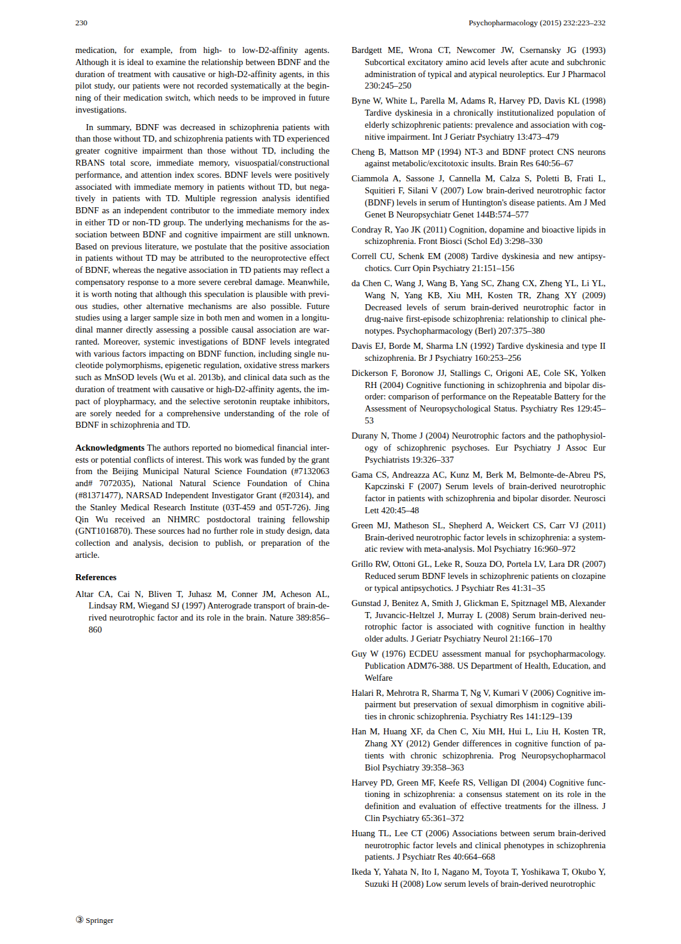230 Psychopharmacology (2015) 232:223–232
medication, for example, from high- to low-D2-affinity agents. Although it is ideal to examine the relationship between BDNF and the duration of treatment with causative or high-D2-affinity agents, in this pilot study, our patients were not recorded systematically at the beginning of their medication switch, which needs to be improved in future investigations.
In summary, BDNF was decreased in schizophrenia patients with than those without TD, and schizophrenia patients with TD experienced greater cognitive impairment than those without TD, including the RBANS total score, immediate memory, visuospatial/constructional performance, and attention index scores. BDNF levels were positively associated with immediate memory in patients without TD, but negatively in patients with TD. Multiple regression analysis identified BDNF as an independent contributor to the immediate memory index in either TD or non-TD group. The underlying mechanisms for the association between BDNF and cognitive impairment are still unknown. Based on previous literature, we postulate that the positive association in patients without TD may be attributed to the neuroprotective effect of BDNF, whereas the negative association in TD patients may reflect a compensatory response to a more severe cerebral damage. Meanwhile, it is worth noting that although this speculation is plausible with previous studies, other alternative mechanisms are also possible. Future studies using a larger sample size in both men and women in a longitudinal manner directly assessing a possible causal association are warranted. Moreover, systemic investigations of BDNF levels integrated with various factors impacting on BDNF function, including single nucleotide polymorphisms, epigenetic regulation, oxidative stress markers such as MnSOD levels (Wu et al. 2013b), and clinical data such as the duration of treatment with causative or high-D2-affinity agents, the impact of ploypharmacy, and the selective serotonin reuptake inhibitors, are sorely needed for a comprehensive understanding of the role of BDNF in schizophrenia and TD.
Acknowledgments The authors reported no biomedical financial interests or potential conflicts of interest. This work was funded by the grant from the Beijing Municipal Natural Science Foundation (#7132063 and# 7072035), National Natural Science Foundation of China (#81371477), NARSAD Independent Investigator Grant (#20314), and the Stanley Medical Research Institute (03T-459 and 05T-726). Jing Qin Wu received an NHMRC postdoctoral training fellowship (GNT1016870). These sources had no further role in study design, data collection and analysis, decision to publish, or preparation of the article.
References
Altar CA, Cai N, Bliven T, Juhasz M, Conner JM, Acheson AL, Lindsay RM, Wiegand SJ (1997) Anterograde transport of brain-derived neurotrophic factor and its role in the brain. Nature 389:856–860
Bardgett ME, Wrona CT, Newcomer JW, Csernansky JG (1993) Subcortical excitatory amino acid levels after acute and subchronic administration of typical and atypical neuroleptics. Eur J Pharmacol 230:245–250
Byne W, White L, Parella M, Adams R, Harvey PD, Davis KL (1998) Tardive dyskinesia in a chronically institutionalized population of elderly schizophrenic patients: prevalence and association with cognitive impairment. Int J Geriatr Psychiatry 13:473–479
Cheng B, Mattson MP (1994) NT-3 and BDNF protect CNS neurons against metabolic/excitotoxic insults. Brain Res 640:56–67
Ciammola A, Sassone J, Cannella M, Calza S, Poletti B, Frati L, Squitieri F, Silani V (2007) Low brain-derived neurotrophic factor (BDNF) levels in serum of Huntington's disease patients. Am J Med Genet B Neuropsychiatr Genet 144B:574–577
Condray R, Yao JK (2011) Cognition, dopamine and bioactive lipids in schizophrenia. Front Biosci (Schol Ed) 3:298–330
Correll CU, Schenk EM (2008) Tardive dyskinesia and new antipsychotics. Curr Opin Psychiatry 21:151–156
da Chen C, Wang J, Wang B, Yang SC, Zhang CX, Zheng YL, Li YL, Wang N, Yang KB, Xiu MH, Kosten TR, Zhang XY (2009) Decreased levels of serum brain-derived neurotrophic factor in drug-naive first-episode schizophrenia: relationship to clinical phenotypes. Psychopharmacology (Berl) 207:375–380
Davis EJ, Borde M, Sharma LN (1992) Tardive dyskinesia and type II schizophrenia. Br J Psychiatry 160:253–256
Dickerson F, Boronow JJ, Stallings C, Origoni AE, Cole SK, Yolken RH (2004) Cognitive functioning in schizophrenia and bipolar disorder: comparison of performance on the Repeatable Battery for the Assessment of Neuropsychological Status. Psychiatry Res 129:45–53
Durany N, Thome J (2004) Neurotrophic factors and the pathophysiology of schizophrenic psychoses. Eur Psychiatry J Assoc Eur Psychiatrists 19:326–337
Gama CS, Andreazza AC, Kunz M, Berk M, Belmonte-de-Abreu PS, Kapczinski F (2007) Serum levels of brain-derived neurotrophic factor in patients with schizophrenia and bipolar disorder. Neurosci Lett 420:45–48
Green MJ, Matheson SL, Shepherd A, Weickert CS, Carr VJ (2011) Brain-derived neurotrophic factor levels in schizophrenia: a systematic review with meta-analysis. Mol Psychiatry 16:960–972
Grillo RW, Ottoni GL, Leke R, Souza DO, Portela LV, Lara DR (2007) Reduced serum BDNF levels in schizophrenic patients on clozapine or typical antipsychotics. J Psychiatr Res 41:31–35
Gunstad J, Benitez A, Smith J, Glickman E, Spitznagel MB, Alexander T, Juvancic-Heltzel J, Murray L (2008) Serum brain-derived neurotrophic factor is associated with cognitive function in healthy older adults. J Geriatr Psychiatry Neurol 21:166–170
Guy W (1976) ECDEU assessment manual for psychopharmacology. Publication ADM76-388. US Department of Health, Education, and Welfare
Halari R, Mehrotra R, Sharma T, Ng V, Kumari V (2006) Cognitive impairment but preservation of sexual dimorphism in cognitive abilities in chronic schizophrenia. Psychiatry Res 141:129–139
Han M, Huang XF, da Chen C, Xiu MH, Hui L, Liu H, Kosten TR, Zhang XY (2012) Gender differences in cognitive function of patients with chronic schizophrenia. Prog Neuropsychopharmacol Biol Psychiatry 39:358–363
Harvey PD, Green MF, Keefe RS, Velligan DI (2004) Cognitive functioning in schizophrenia: a consensus statement on its role in the definition and evaluation of effective treatments for the illness. J Clin Psychiatry 65:361–372
Huang TL, Lee CT (2006) Associations between serum brain-derived neurotrophic factor levels and clinical phenotypes in schizophrenia patients. J Psychiatr Res 40:664–668
Ikeda Y, Yahata N, Ito I, Nagano M, Toyota T, Yoshikawa T, Okubo Y, Suzuki H (2008) Low serum levels of brain-derived neurotrophic
③ Springer